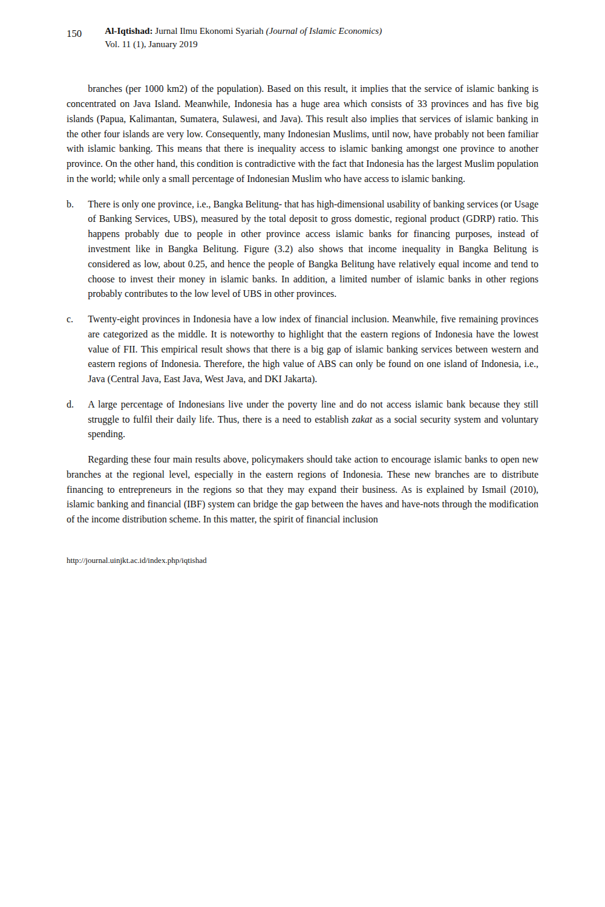150
Al-Iqtishad: Jurnal Ilmu Ekonomi Syariah (Journal of Islamic Economics)
Vol. 11 (1), January 2019
branches (per 1000 km2) of the population). Based on this result, it implies that the service of islamic banking is concentrated on Java Island. Meanwhile, Indonesia has a huge area which consists of 33 provinces and has five big islands (Papua, Kalimantan, Sumatera, Sulawesi, and Java). This result also implies that services of islamic banking in the other four islands are very low. Consequently, many Indonesian Muslims, until now, have probably not been familiar with islamic banking. This means that there is inequality access to islamic banking amongst one province to another province. On the other hand, this condition is contradictive with the fact that Indonesia has the largest Muslim population in the world; while only a small percentage of Indonesian Muslim who have access to islamic banking.
b. There is only one province, i.e., Bangka Belitung- that has high-dimensional usability of banking services (or Usage of Banking Services, UBS), measured by the total deposit to gross domestic, regional product (GDRP) ratio. This happens probably due to people in other province access islamic banks for financing purposes, instead of investment like in Bangka Belitung. Figure (3.2) also shows that income inequality in Bangka Belitung is considered as low, about 0.25, and hence the people of Bangka Belitung have relatively equal income and tend to choose to invest their money in islamic banks. In addition, a limited number of islamic banks in other regions probably contributes to the low level of UBS in other provinces.
c. Twenty-eight provinces in Indonesia have a low index of financial inclusion. Meanwhile, five remaining provinces are categorized as the middle. It is noteworthy to highlight that the eastern regions of Indonesia have the lowest value of FII. This empirical result shows that there is a big gap of islamic banking services between western and eastern regions of Indonesia. Therefore, the high value of ABS can only be found on one island of Indonesia, i.e., Java (Central Java, East Java, West Java, and DKI Jakarta).
d. A large percentage of Indonesians live under the poverty line and do not access islamic bank because they still struggle to fulfil their daily life. Thus, there is a need to establish zakat as a social security system and voluntary spending.
Regarding these four main results above, policymakers should take action to encourage islamic banks to open new branches at the regional level, especially in the eastern regions of Indonesia. These new branches are to distribute financing to entrepreneurs in the regions so that they may expand their business. As is explained by Ismail (2010), islamic banking and financial (IBF) system can bridge the gap between the haves and have-nots through the modification of the income distribution scheme. In this matter, the spirit of financial inclusion
http://journal.uinjkt.ac.id/index.php/iqtishad